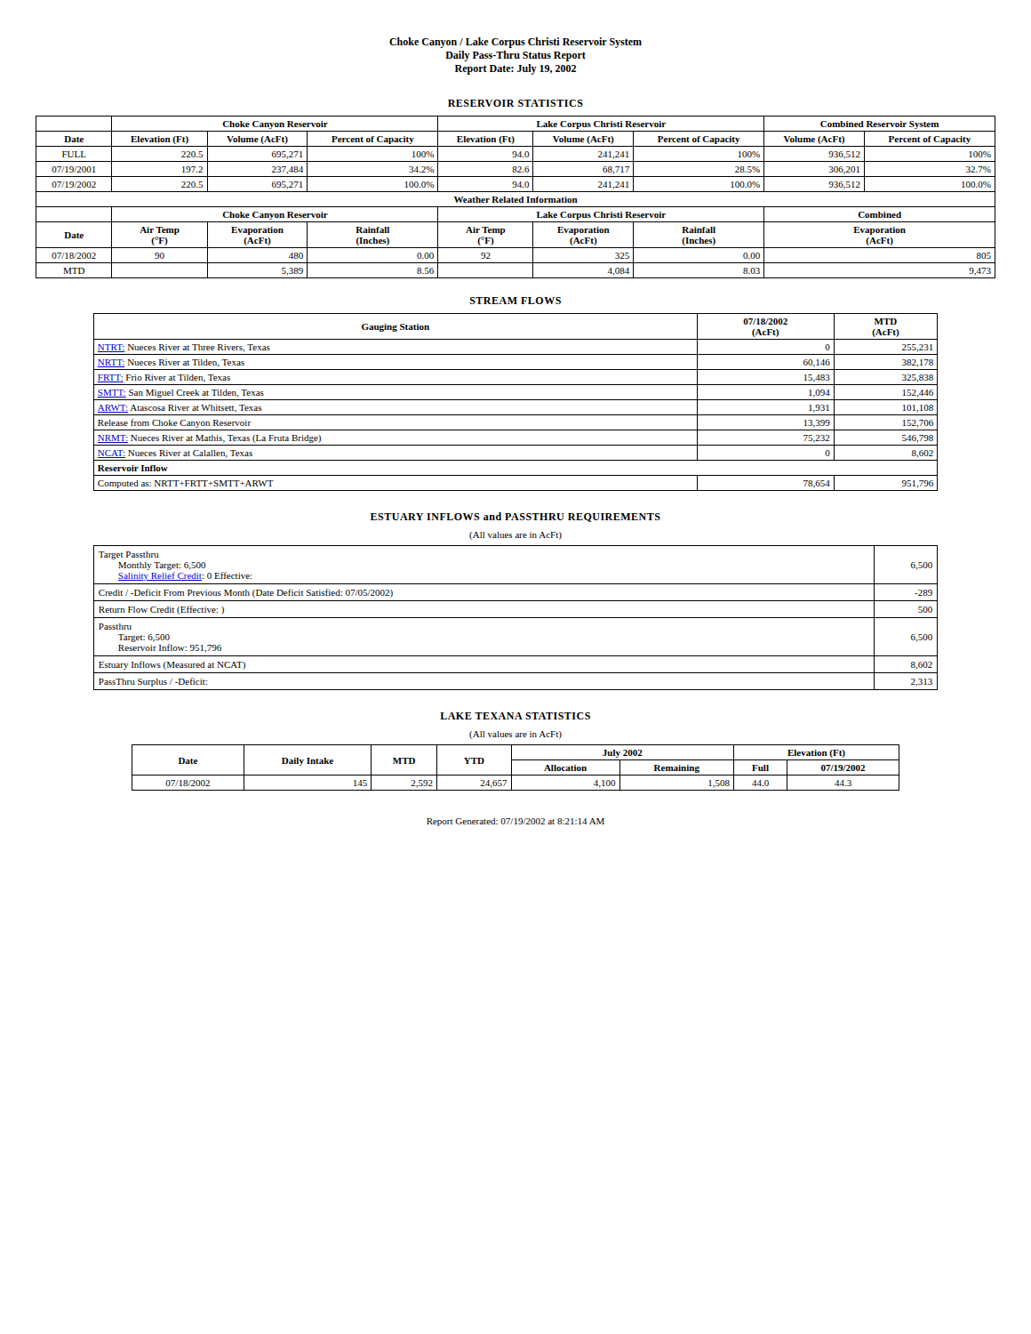Choke Canyon / Lake Corpus Christi Reservoir System
Daily Pass-Thru Status Report
Report Date: July 19, 2002
RESERVOIR STATISTICS
| | Choke Canyon Reservoir | Lake Corpus Christi Reservoir | Combined Reservoir System |
| --- | --- | --- | --- |
| Date | Elevation (Ft) | Volume (AcFt) | Percent of Capacity | Elevation (Ft) | Volume (AcFt) | Percent of Capacity | Volume (AcFt) | Percent of Capacity |
| FULL | 220.5 | 695,271 | 100% | 94.0 | 241,241 | 100% | 936,512 | 100% |
| 07/19/2001 | 197.2 | 237,484 | 34.2% | 82.6 | 68,717 | 28.5% | 306,201 | 32.7% |
| 07/19/2002 | 220.5 | 695,271 | 100.0% | 94.0 | 241,241 | 100.0% | 936,512 | 100.0% |
| Weather Related Information |
| | Choke Canyon Reservoir | Lake Corpus Christi Reservoir | Combined |
| Date | Air Temp (°F) | Evaporation (AcFt) | Rainfall (Inches) | Air Temp (°F) | Evaporation (AcFt) | Rainfall (Inches) | Evaporation (AcFt) |
| 07/18/2002 | 90 | 480 | 0.00 | 92 | 325 | 0.00 | 805 |
| MTD | | 5,389 | 8.56 | | 4,084 | 8.03 | 9,473 |
STREAM FLOWS
| Gauging Station | 07/18/2002 (AcFt) | MTD (AcFt) |
| --- | --- | --- |
| NTRT: Nueces River at Three Rivers, Texas | 0 | 255,231 |
| NRTT: Nueces River at Tilden, Texas | 60,146 | 382,178 |
| FRTT: Frio River at Tilden, Texas | 15,483 | 325,838 |
| SMTT: San Miguel Creek at Tilden, Texas | 1,094 | 152,446 |
| ARWT: Atascosa River at Whitsett, Texas | 1,931 | 101,108 |
| Release from Choke Canyon Reservoir | 13,399 | 152,706 |
| NRMT: Nueces River at Mathis, Texas (La Fruta Bridge) | 75,232 | 546,798 |
| NCAT: Nueces River at Calallen, Texas | 0 | 8,602 |
| Reservoir Inflow |
| Computed as: NRTT+FRTT+SMTT+ARWT | 78,654 | 951,796 |
ESTUARY INFLOWS and PASSTHRU REQUIREMENTS
(All values are in AcFt)
| Target Passthru Monthly Target: 6,500 Salinity Relief Credit : 0 Effective: | 6,500 |
| Credit / -Deficit From Previous Month (Date Deficit Satisfied: 07/05/2002) | -289 |
| Return Flow Credit (Effective: ) | 500 |
| Passthru Target: 6,500 Reservoir Inflow: 951,796 | 6,500 |
| Estuary Inflows (Measured at NCAT) | 8,602 |
| PassThru Surplus / -Deficit: | 2,313 |
LAKE TEXANA STATISTICS
(All values are in AcFt)
| Date | Daily Intake | MTD | YTD | July 2002 | Elevation (Ft) |
| --- | --- | --- | --- | --- | --- |
| Allocation | Remaining | Full | 07/19/2002 |
| 07/18/2002 | 145 | 2,592 | 24,657 | 4,100 | 1,508 | 44.0 | 44.3 |
Report Generated: 07/19/2002 at 8:21:14 AM